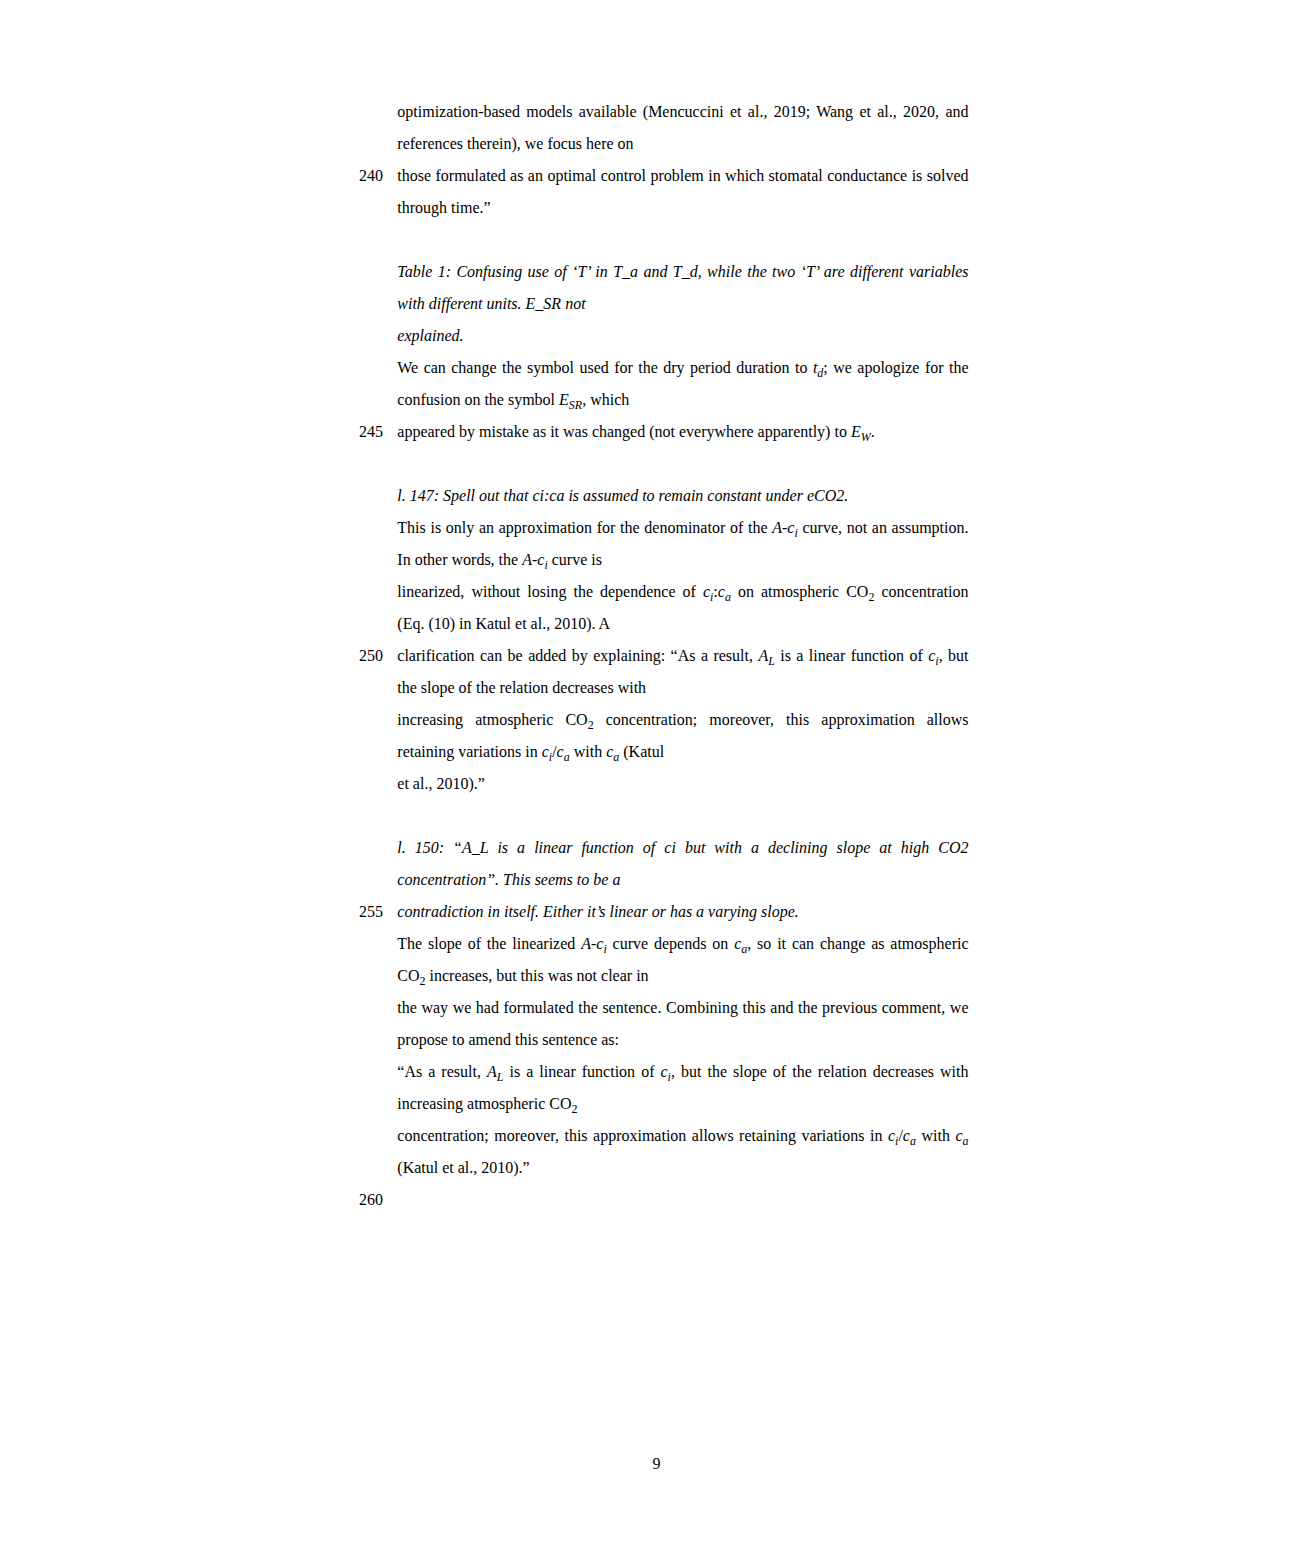optimization-based models available (Mencuccini et al., 2019; Wang et al., 2020, and references therein), we focus here on
240those formulated as an optimal control problem in which stomatal conductance is solved through time.”
Table 1: Confusing use of ‘T’ in T_a and T_d, while the two ‘T’ are different variables with different units. E_SR not
explained.
We can change the symbol used for the dry period duration to td; we apologize for the confusion on the symbol ESR, which
245appeared by mistake as it was changed (not everywhere apparently) to EW.
l. 147: Spell out that ci:ca is assumed to remain constant under eCO2.
This is only an approximation for the denominator of the A-ci curve, not an assumption. In other words, the A-ci curve is
linearized, without losing the dependence of ci:ca on atmospheric CO2 concentration (Eq. (10) in Katul et al., 2010). A
250clarification can be added by explaining: “As a result, AL is a linear function of ci, but the slope of the relation decreases with
increasing atmospheric CO2 concentration; moreover, this approximation allows retaining variations in ci/ca with ca (Katul
et al., 2010).”
l. 150: “A_L is a linear function of ci but with a declining slope at high CO2 concentration”. This seems to be a
255 contradiction in itself. Either it’s linear or has a varying slope.
The slope of the linearized A-ci curve depends on ca, so it can change as atmospheric CO2 increases, but this was not clear in
the way we had formulated the sentence. Combining this and the previous comment, we propose to amend this sentence as:
“As a result, AL is a linear function of ci, but the slope of the relation decreases with increasing atmospheric CO2
concentration; moreover, this approximation allows retaining variations in ci/ca with ca (Katul et al., 2010).”
260
9